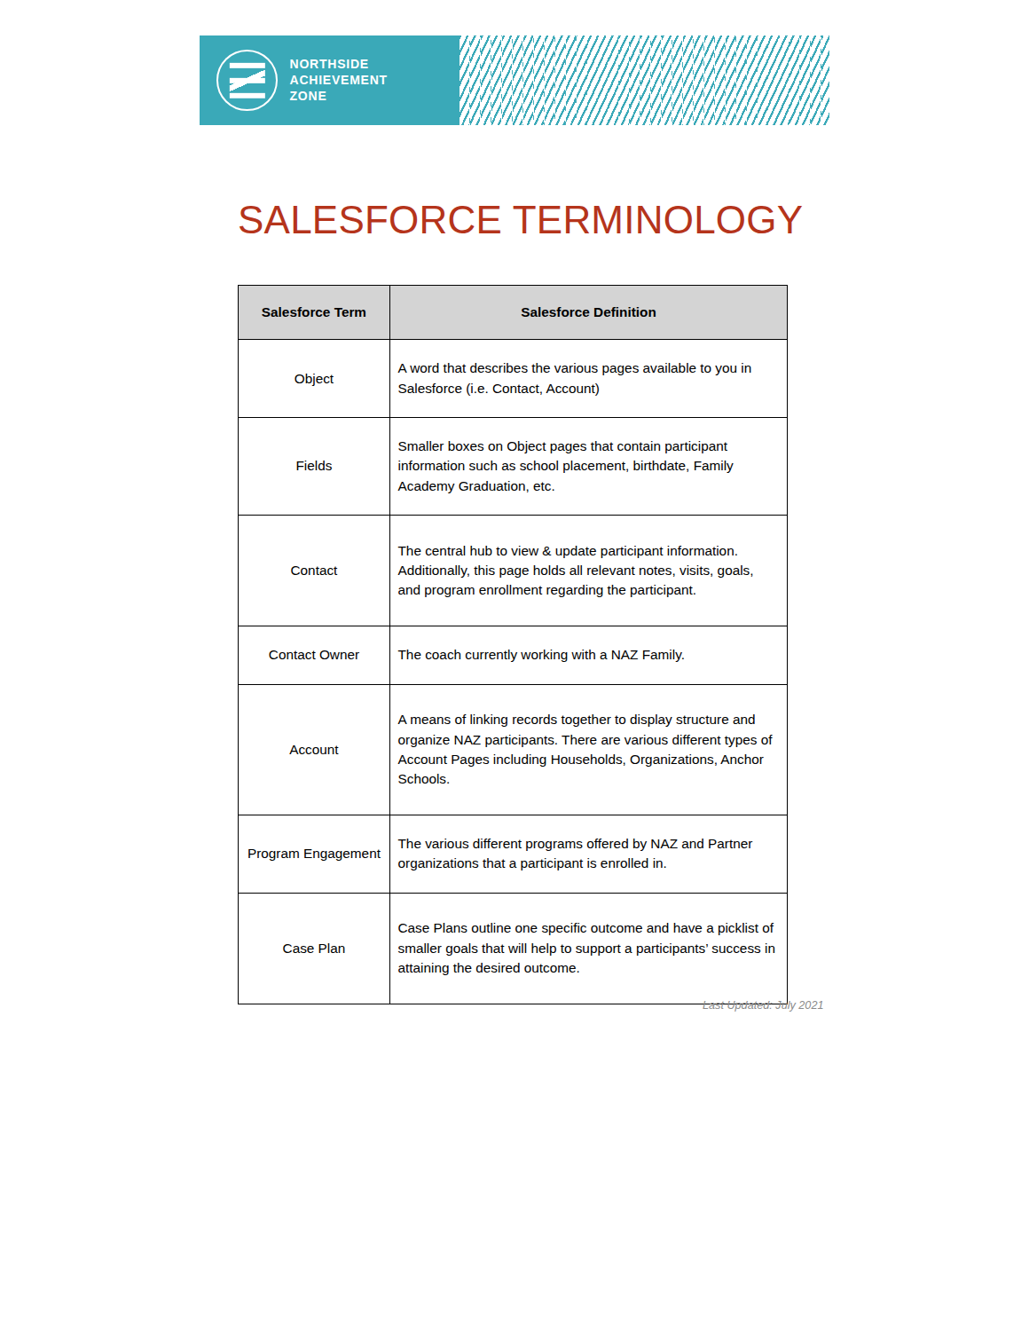Northside
Achievement
Zone
SALESFORCE TERMINOLOGY
| Salesforce Term | Salesforce Definition |
| --- | --- |
| Object | A word that describes the various pages available to you in Salesforce (i.e. Contact, Account) |
| Fields | Smaller boxes on Object pages that contain participant information such as school placement, birthdate, Family Academy Graduation, etc. |
| Contact | The central hub to view & update participant information. Additionally, this page holds all relevant notes, visits, goals, and program enrollment regarding the participant. |
| Contact Owner | The coach currently working with a NAZ Family. |
| Account | A means of linking records together to display structure and organize NAZ participants. There are various different types of Account Pages including Households, Organizations, Anchor Schools. |
| Program Engagement | The various different programs offered by NAZ and Partner organizations that a participant is enrolled in. |
| Case Plan | Case Plans outline one specific outcome and have a picklist of smaller goals that will help to support a participants’ success in attaining the desired outcome. |
Last Updated: July 2021